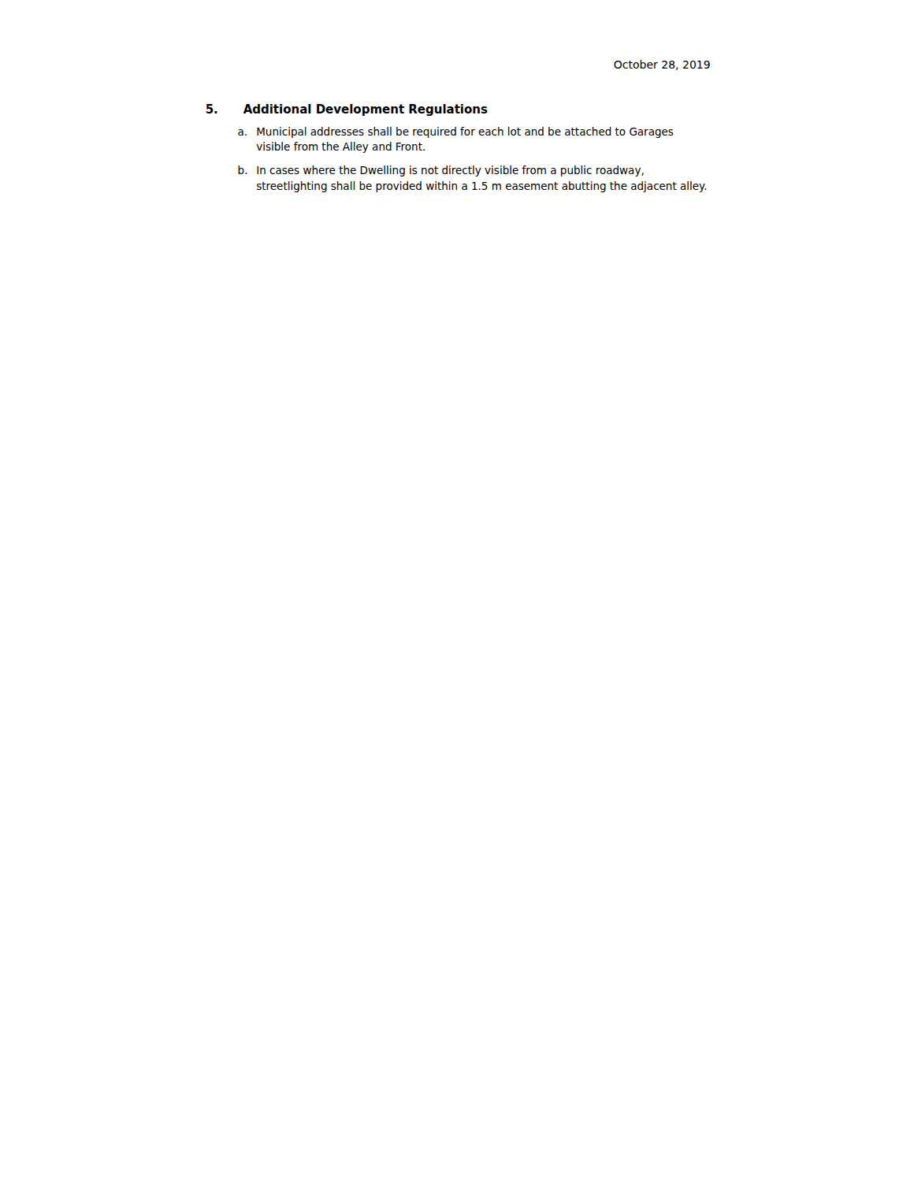October 28, 2019
5. Additional Development Regulations
a.
Municipal addresses shall be required for each lot and be attached to Garages visible from the Alley and Front.
b.
In cases where the Dwelling is not directly visible from a public roadway, streetlighting shall be provided within a 1.5 m easement abutting the adjacent alley.